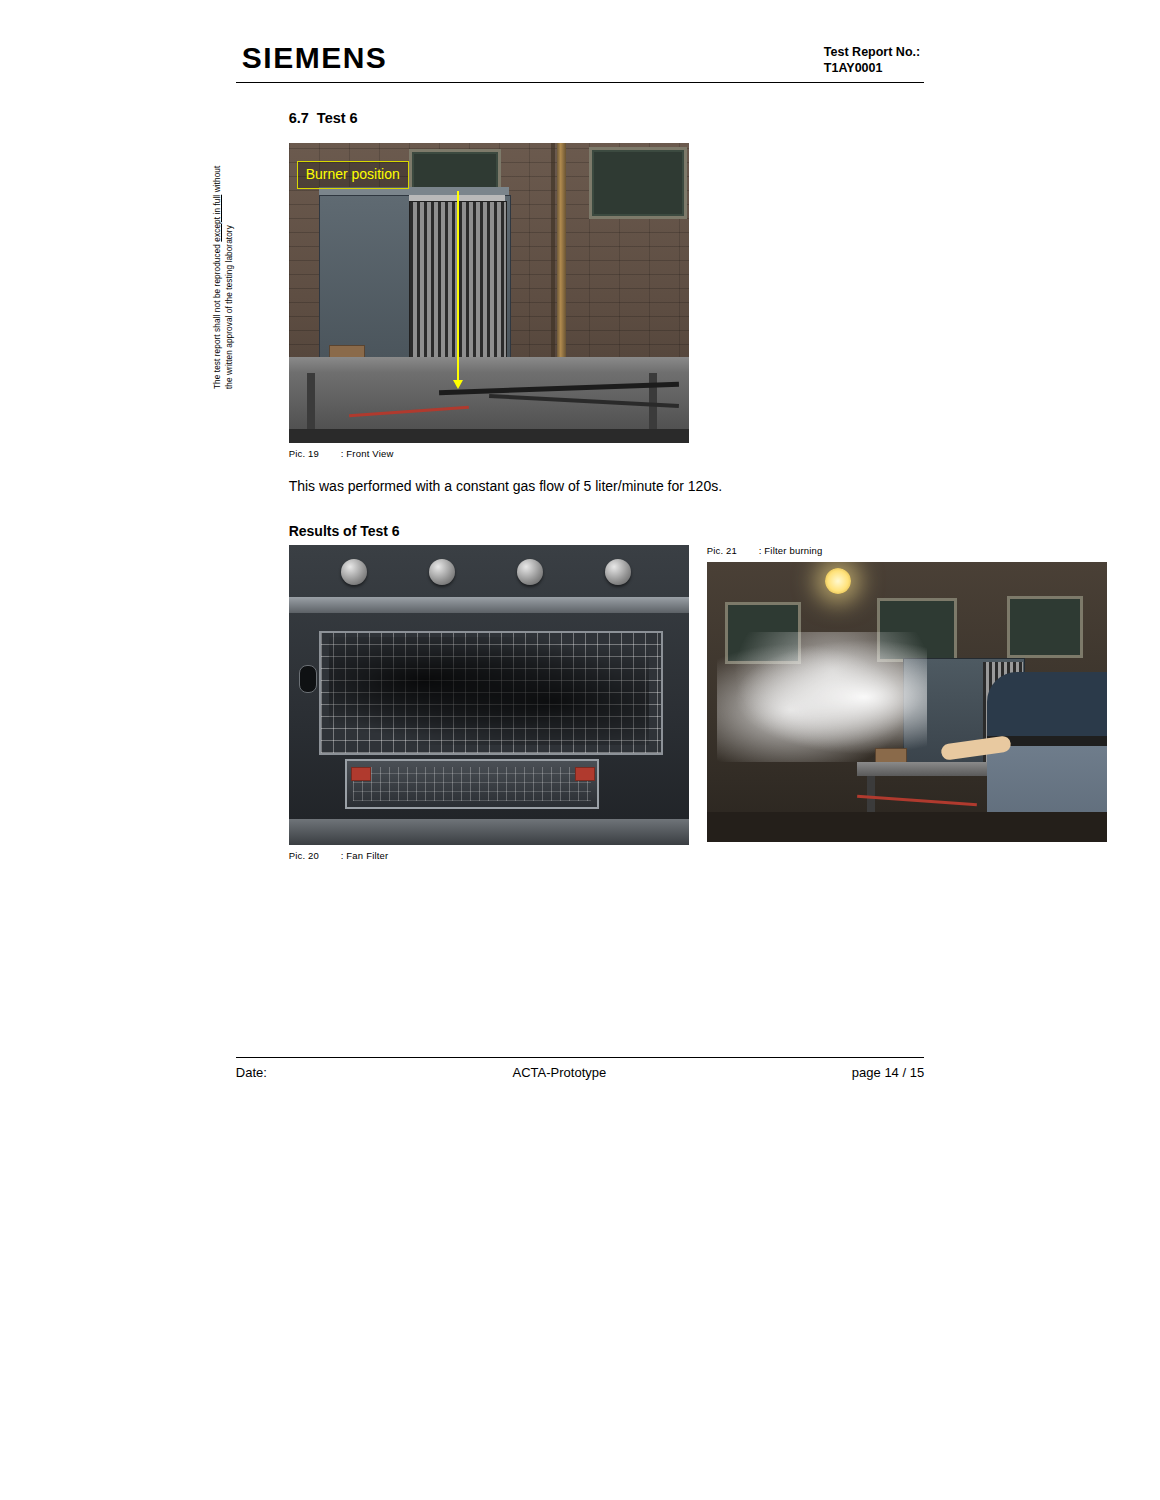SIEMENS
Test Report No.:
T1AY0001
The test report shall not be reproduced except in full without
the written approval of the testing laboratory
6.7 Test 6
Burner position
Pic. 19: Front View
This was performed with a constant gas flow of 5 liter/minute for 120s.
Results of Test 6
Pic. 20: Fan Filter
Pic. 21: Filter burning
Date:
ACTA-Prototype
page 14 / 15